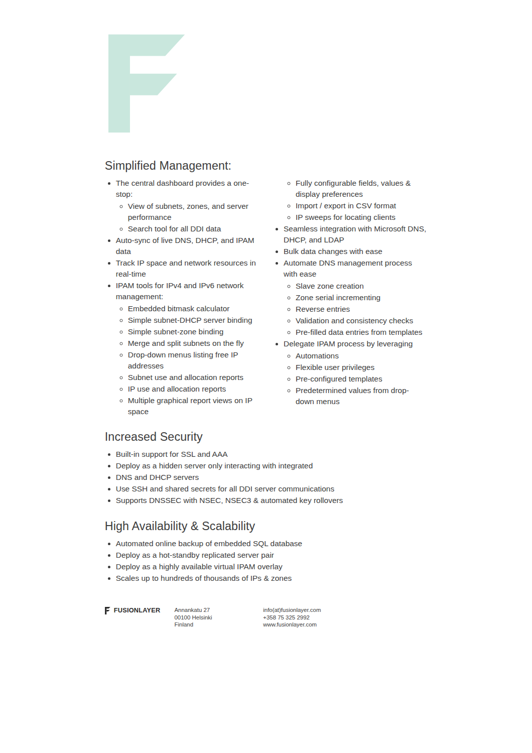FusionLayer mark
Simplified Management:
The central dashboard provides a one-stop:
View of subnets, zones, and server performance
Search tool for all DDI data
Auto-sync of live DNS, DHCP, and IPAM data
Track IP space and network resources in real-time
IPAM tools for IPv4 and IPv6 network management:
Embedded bitmask calculator
Simple subnet-DHCP server binding
Simple subnet-zone binding
Merge and split subnets on the fly
Drop-down menus listing free IP addresses
Subnet use and allocation reports
IP use and allocation reports
Multiple graphical report views on IP space
Fully configurable fields, values & display preferences
Import / export in CSV format
IP sweeps for locating clients
Seamless integration with Microsoft DNS, DHCP, and LDAP
Bulk data changes with ease
Automate DNS management process with ease
Slave zone creation
Zone serial incrementing
Reverse entries
Validation and consistency checks
Pre-filled data entries from templates
Delegate IPAM process by leveraging
Automations
Flexible user privileges
Pre-configured templates
Predetermined values from drop-down menus
Increased Security
Built-in support for SSL and AAA
Deploy as a hidden server only interacting with integrated
DNS and DHCP servers
Use SSH and shared secrets for all DDI server communications
Supports DNSSEC with NSEC, NSEC3 & automated key rollovers
High Availability & Scalability
Automated online backup of embedded SQL database
Deploy as a hot-standby replicated server pair
Deploy as a highly available virtual IPAM overlay
Scales up to hundreds of thousands of IPs & zones
FUSIONLAYER
Annankatu 27
00100 Helsinki
Finland
info(at)fusionlayer.com
+358 75 325 2992
www.fusionlayer.com